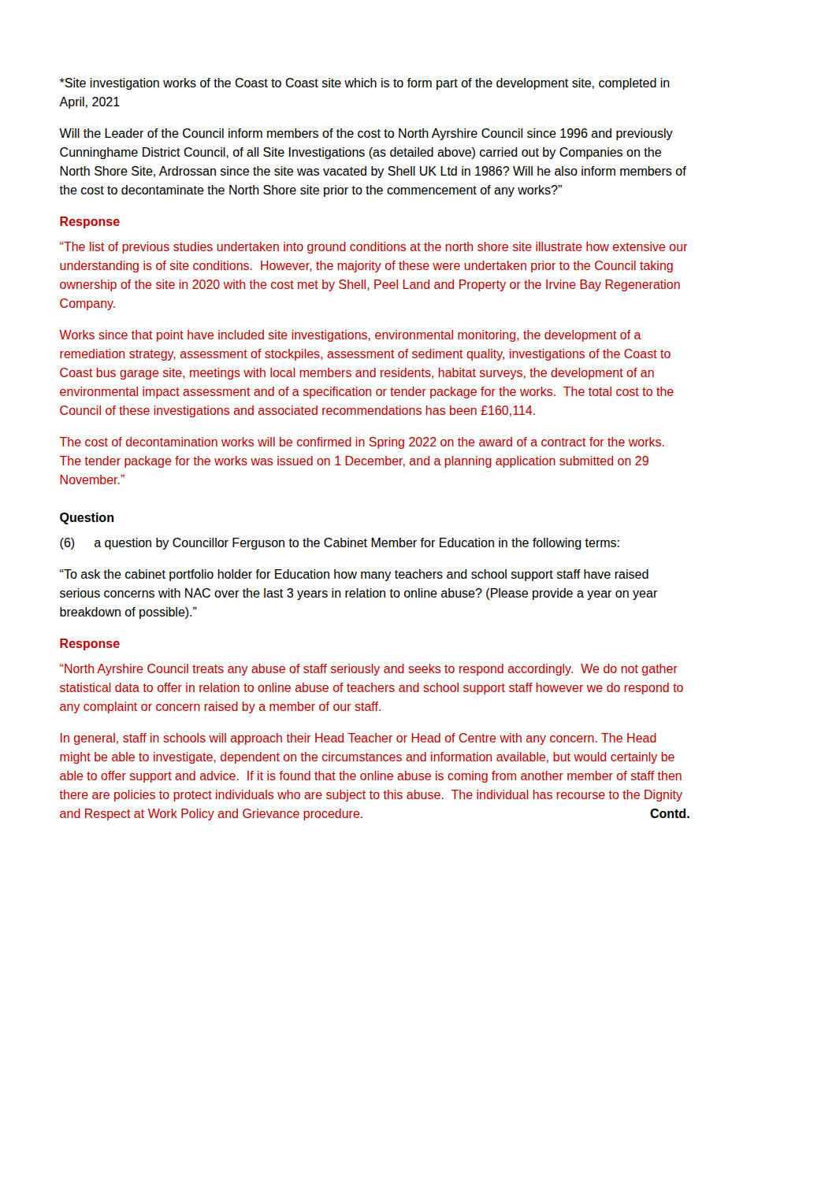*Site investigation works of the Coast to Coast site which is to form part of the development site, completed in April, 2021
Will the Leader of the Council inform members of the cost to North Ayrshire Council since 1996 and previously Cunninghame District Council, of all Site Investigations (as detailed above) carried out by Companies on the North Shore Site, Ardrossan since the site was vacated by Shell UK Ltd in 1986? Will he also inform members of the cost to decontaminate the North Shore site prior to the commencement of any works?”
Response
“The list of previous studies undertaken into ground conditions at the north shore site illustrate how extensive our understanding is of site conditions. However, the majority of these were undertaken prior to the Council taking ownership of the site in 2020 with the cost met by Shell, Peel Land and Property or the Irvine Bay Regeneration Company.
Works since that point have included site investigations, environmental monitoring, the development of a remediation strategy, assessment of stockpiles, assessment of sediment quality, investigations of the Coast to Coast bus garage site, meetings with local members and residents, habitat surveys, the development of an environmental impact assessment and of a specification or tender package for the works. The total cost to the Council of these investigations and associated recommendations has been £160,114.
The cost of decontamination works will be confirmed in Spring 2022 on the award of a contract for the works. The tender package for the works was issued on 1 December, and a planning application submitted on 29 November.”
Question
(6) a question by Councillor Ferguson to the Cabinet Member for Education in the following terms:
“To ask the cabinet portfolio holder for Education how many teachers and school support staff have raised serious concerns with NAC over the last 3 years in relation to online abuse? (Please provide a year on year breakdown of possible).”
Response
“North Ayrshire Council treats any abuse of staff seriously and seeks to respond accordingly. We do not gather statistical data to offer in relation to online abuse of teachers and school support staff however we do respond to any complaint or concern raised by a member of our staff.
In general, staff in schools will approach their Head Teacher or Head of Centre with any concern. The Head might be able to investigate, dependent on the circumstances and information available, but would certainly be able to offer support and advice. If it is found that the online abuse is coming from another member of staff then there are policies to protect individuals who are subject to this abuse. The individual has recourse to the Dignity and Respect at Work Policy and Grievance procedure.Contd.